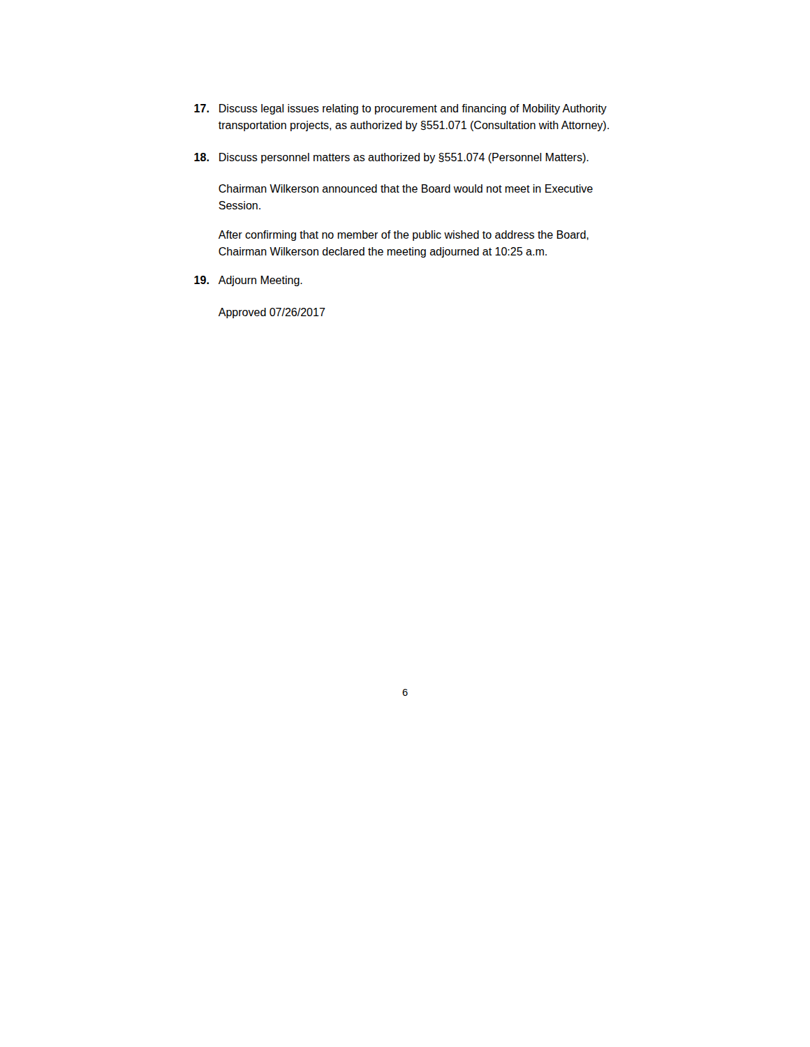17. Discuss legal issues relating to procurement and financing of Mobility Authority transportation projects, as authorized by §551.071 (Consultation with Attorney).
18. Discuss personnel matters as authorized by §551.074 (Personnel Matters).
Chairman Wilkerson announced that the Board would not meet in Executive Session.
After confirming that no member of the public wished to address the Board, Chairman Wilkerson declared the meeting adjourned at 10:25 a.m.
19. Adjourn Meeting.
Approved 07/26/2017
6